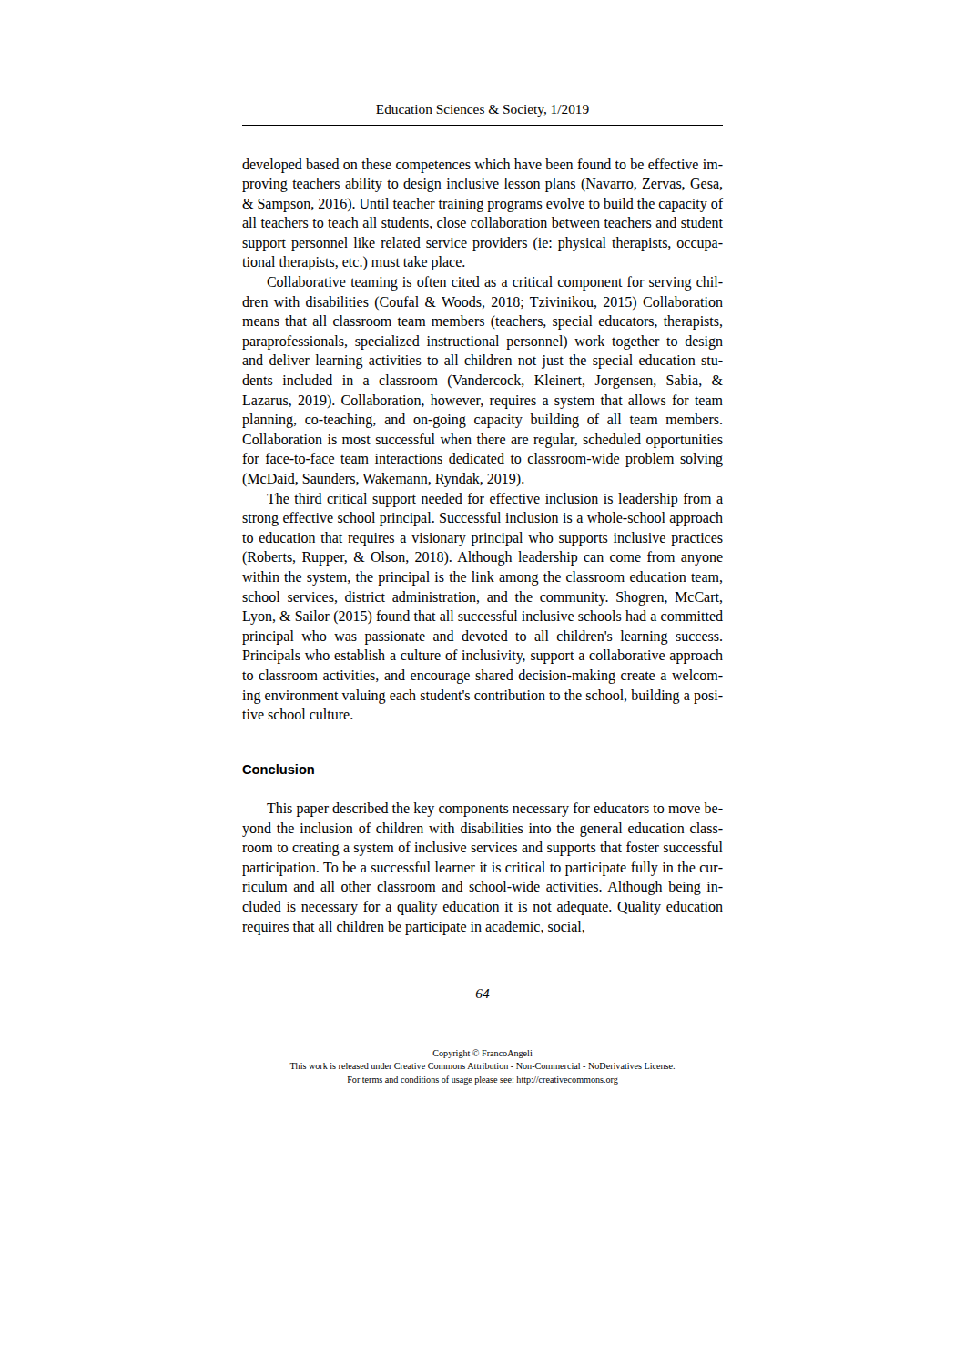Education Sciences & Society, 1/2019
developed based on these competences which have been found to be effective improving teachers ability to design inclusive lesson plans (Navarro, Zervas, Gesa, & Sampson, 2016). Until teacher training programs evolve to build the capacity of all teachers to teach all students, close collaboration between teachers and student support personnel like related service providers (ie: physical therapists, occupational therapists, etc.) must take place.
Collaborative teaming is often cited as a critical component for serving children with disabilities (Coufal & Woods, 2018; Tzivinikou, 2015) Collaboration means that all classroom team members (teachers, special educators, therapists, paraprofessionals, specialized instructional personnel) work together to design and deliver learning activities to all children not just the special education students included in a classroom (Vandercock, Kleinert, Jorgensen, Sabia, & Lazarus, 2019). Collaboration, however, requires a system that allows for team planning, co-teaching, and on-going capacity building of all team members. Collaboration is most successful when there are regular, scheduled opportunities for face-to-face team interactions dedicated to classroom-wide problem solving (McDaid, Saunders, Wakemann, Ryndak, 2019).
The third critical support needed for effective inclusion is leadership from a strong effective school principal. Successful inclusion is a whole-school approach to education that requires a visionary principal who supports inclusive practices (Roberts, Rupper, & Olson, 2018). Although leadership can come from anyone within the system, the principal is the link among the classroom education team, school services, district administration, and the community. Shogren, McCart, Lyon, & Sailor (2015) found that all successful inclusive schools had a committed principal who was passionate and devoted to all children's learning success. Principals who establish a culture of inclusivity, support a collaborative approach to classroom activities, and encourage shared decision-making create a welcoming environment valuing each student's contribution to the school, building a positive school culture.
Conclusion
This paper described the key components necessary for educators to move beyond the inclusion of children with disabilities into the general education classroom to creating a system of inclusive services and supports that foster successful participation. To be a successful learner it is critical to participate fully in the curriculum and all other classroom and school-wide activities. Although being included is necessary for a quality education it is not adequate. Quality education requires that all children be participate in academic, social,
64
Copyright © FrancoAngeli
This work is released under Creative Commons Attribution - Non-Commercial - NoDerivatives License.
For terms and conditions of usage please see: http://creativecommons.org